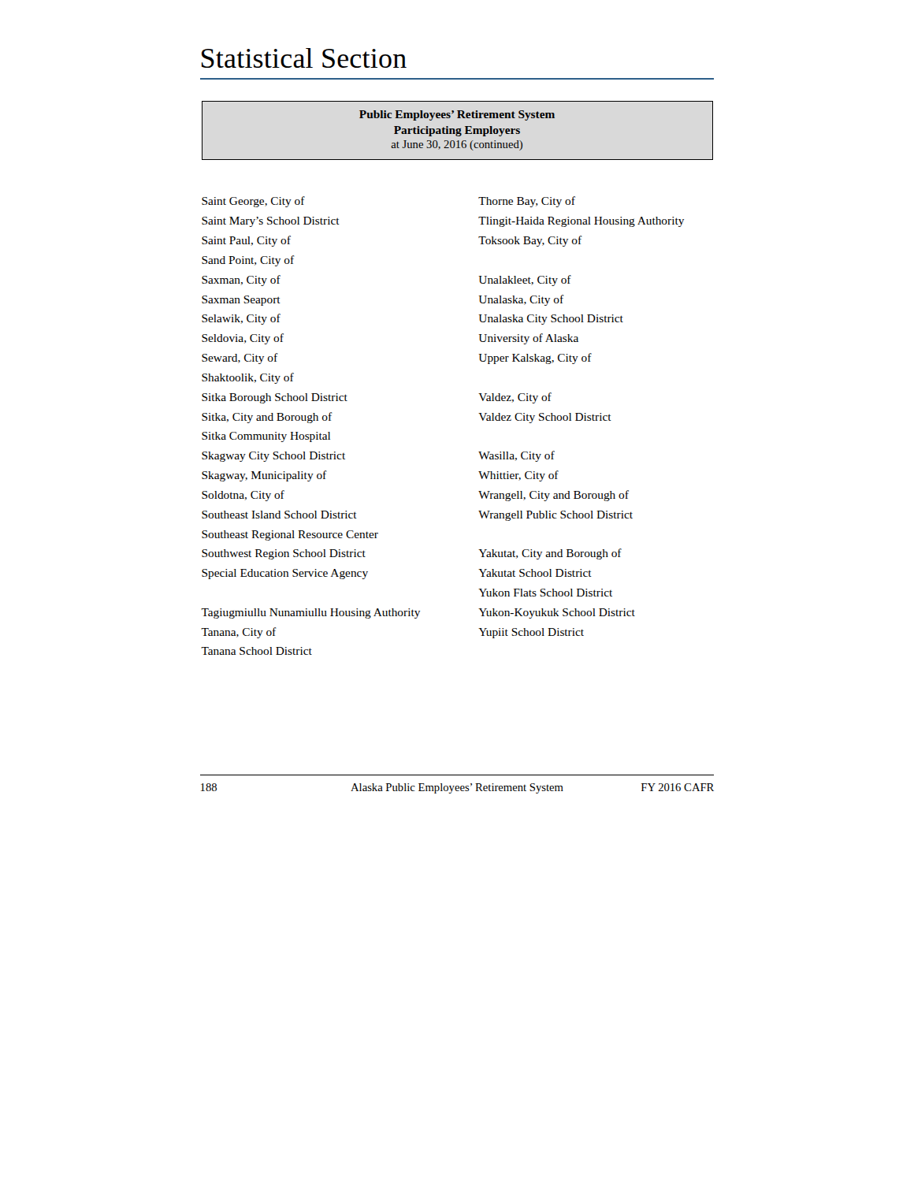Statistical Section
Public Employees’ Retirement System
Participating Employers
at June 30, 2016 (continued)
Saint George, City of
Saint Mary’s School District
Saint Paul, City of
Sand Point, City of
Saxman, City of
Saxman Seaport
Selawik, City of
Seldovia, City of
Seward, City of
Shaktoolik, City of
Sitka Borough School District
Sitka, City and Borough of
Sitka Community Hospital
Skagway City School District
Skagway, Municipality of
Soldotna, City of
Southeast Island School District
Southeast Regional Resource Center
Southwest Region School District
Special Education Service Agency
Tagiugmiullu Nunamiullu Housing Authority
Tanana, City of
Tanana School District
Thorne Bay, City of
Tlingit-Haida Regional Housing Authority
Toksook Bay, City of
Unalakleet, City of
Unalaska, City of
Unalaska City School District
University of Alaska
Upper Kalskag, City of
Valdez, City of
Valdez City School District
Wasilla, City of
Whittier, City of
Wrangell, City and Borough of
Wrangell Public School District
Yakutat, City and Borough of
Yakutat School District
Yukon Flats School District
Yukon-Koyukuk School District
Yupiit School District
188
Alaska Public Employees’ Retirement System
FY 2016 CAFR